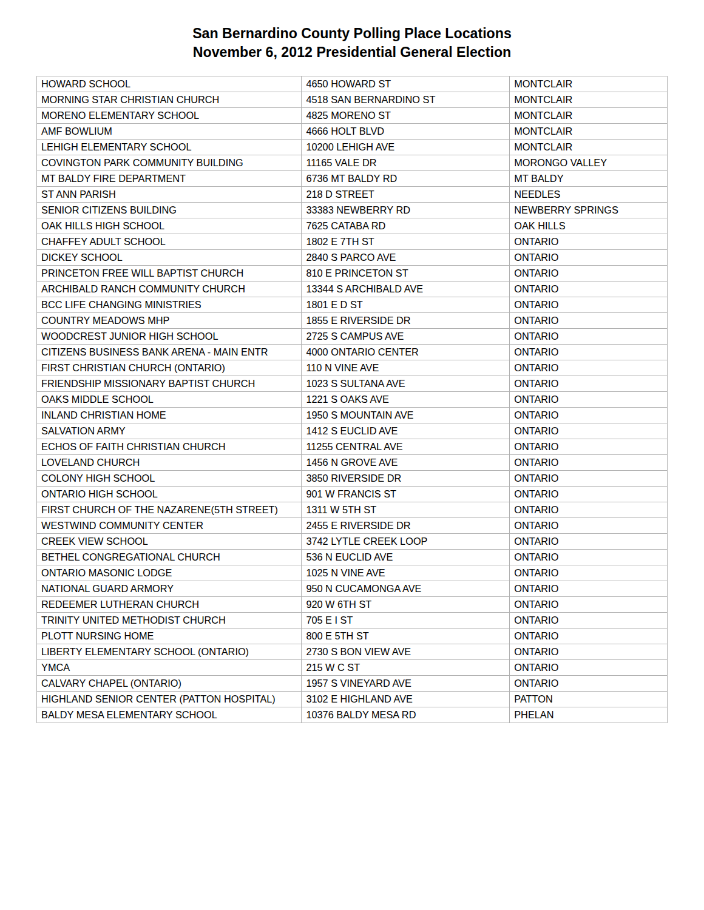San Bernardino County Polling Place Locations
November 6, 2012 Presidential General Election
| HOWARD SCHOOL | 4650 HOWARD ST | MONTCLAIR |
| MORNING STAR CHRISTIAN CHURCH | 4518 SAN BERNARDINO ST | MONTCLAIR |
| MORENO ELEMENTARY SCHOOL | 4825 MORENO ST | MONTCLAIR |
| AMF BOWLIUM | 4666 HOLT BLVD | MONTCLAIR |
| LEHIGH ELEMENTARY SCHOOL | 10200 LEHIGH AVE | MONTCLAIR |
| COVINGTON PARK COMMUNITY BUILDING | 11165 VALE DR | MORONGO VALLEY |
| MT BALDY FIRE DEPARTMENT | 6736 MT BALDY RD | MT BALDY |
| ST ANN PARISH | 218 D STREET | NEEDLES |
| SENIOR CITIZENS BUILDING | 33383 NEWBERRY RD | NEWBERRY SPRINGS |
| OAK HILLS HIGH SCHOOL | 7625 CATABA RD | OAK HILLS |
| CHAFFEY ADULT SCHOOL | 1802 E 7TH ST | ONTARIO |
| DICKEY SCHOOL | 2840 S PARCO AVE | ONTARIO |
| PRINCETON FREE WILL BAPTIST CHURCH | 810 E PRINCETON ST | ONTARIO |
| ARCHIBALD RANCH COMMUNITY CHURCH | 13344 S ARCHIBALD AVE | ONTARIO |
| BCC LIFE CHANGING MINISTRIES | 1801 E D ST | ONTARIO |
| COUNTRY MEADOWS MHP | 1855 E RIVERSIDE DR | ONTARIO |
| WOODCREST JUNIOR HIGH SCHOOL | 2725 S CAMPUS AVE | ONTARIO |
| CITIZENS BUSINESS BANK ARENA - MAIN ENTR | 4000 ONTARIO CENTER | ONTARIO |
| FIRST CHRISTIAN CHURCH (ONTARIO) | 110 N VINE AVE | ONTARIO |
| FRIENDSHIP MISSIONARY BAPTIST CHURCH | 1023 S SULTANA AVE | ONTARIO |
| OAKS MIDDLE SCHOOL | 1221 S OAKS AVE | ONTARIO |
| INLAND CHRISTIAN HOME | 1950 S MOUNTAIN AVE | ONTARIO |
| SALVATION ARMY | 1412 S EUCLID AVE | ONTARIO |
| ECHOS OF FAITH CHRISTIAN CHURCH | 11255 CENTRAL AVE | ONTARIO |
| LOVELAND CHURCH | 1456 N GROVE AVE | ONTARIO |
| COLONY HIGH SCHOOL | 3850 RIVERSIDE DR | ONTARIO |
| ONTARIO HIGH SCHOOL | 901 W FRANCIS ST | ONTARIO |
| FIRST CHURCH OF THE NAZARENE(5TH STREET) | 1311 W 5TH ST | ONTARIO |
| WESTWIND COMMUNITY CENTER | 2455 E RIVERSIDE DR | ONTARIO |
| CREEK VIEW SCHOOL | 3742 LYTLE CREEK LOOP | ONTARIO |
| BETHEL CONGREGATIONAL CHURCH | 536 N EUCLID AVE | ONTARIO |
| ONTARIO MASONIC LODGE | 1025 N VINE AVE | ONTARIO |
| NATIONAL GUARD ARMORY | 950 N CUCAMONGA AVE | ONTARIO |
| REDEEMER LUTHERAN CHURCH | 920 W 6TH ST | ONTARIO |
| TRINITY UNITED METHODIST CHURCH | 705 E I ST | ONTARIO |
| PLOTT NURSING HOME | 800 E 5TH ST | ONTARIO |
| LIBERTY ELEMENTARY SCHOOL (ONTARIO) | 2730 S BON VIEW AVE | ONTARIO |
| YMCA | 215 W C ST | ONTARIO |
| CALVARY CHAPEL (ONTARIO) | 1957 S VINEYARD AVE | ONTARIO |
| HIGHLAND SENIOR CENTER (PATTON HOSPITAL) | 3102 E HIGHLAND AVE | PATTON |
| BALDY MESA ELEMENTARY SCHOOL | 10376 BALDY MESA RD | PHELAN |